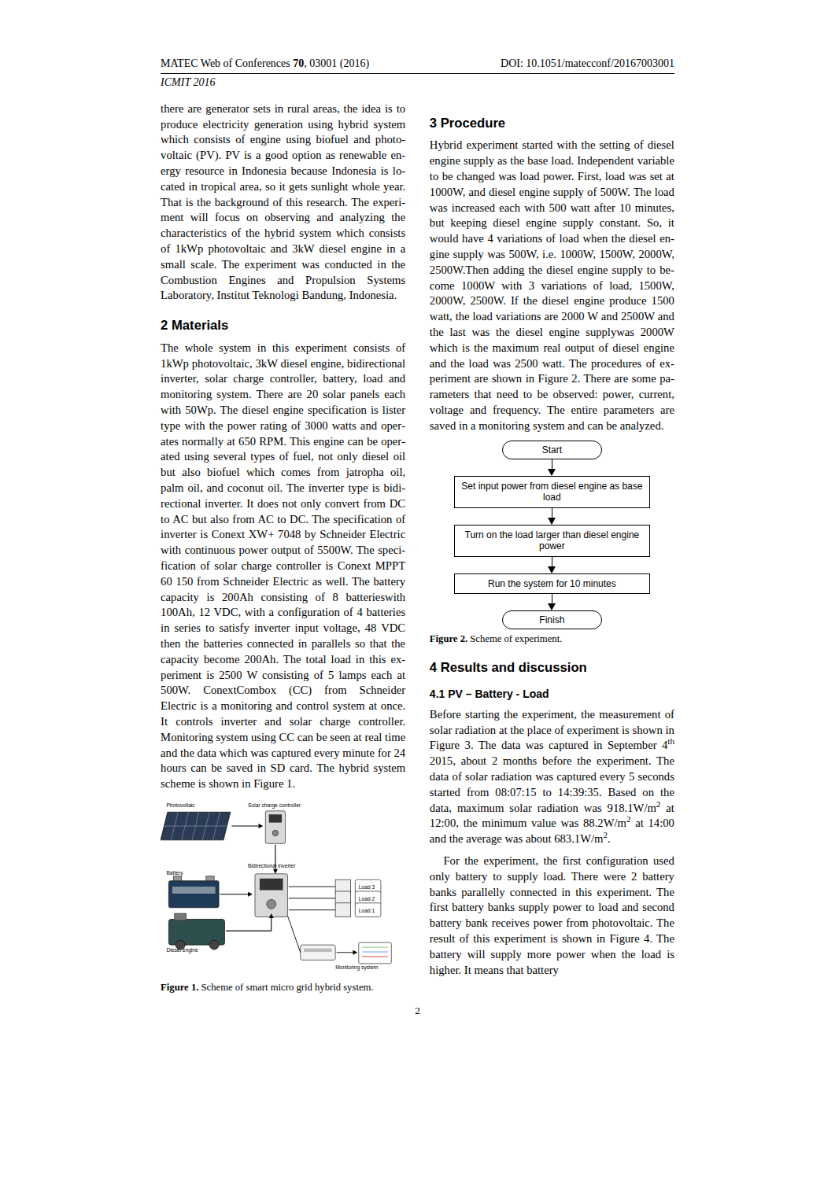MATEC Web of Conferences 70, 03001 (2016)
DOI: 10.1051/matecconf/20167003001
ICMIT 2016
there are generator sets in rural areas, the idea is to produce electricity generation using hybrid system which consists of engine using biofuel and photovoltaic (PV). PV is a good option as renewable energy resource in Indonesia because Indonesia is located in tropical area, so it gets sunlight whole year. That is the background of this research. The experiment will focus on observing and analyzing the characteristics of the hybrid system which consists of 1kWp photovoltaic and 3kW diesel engine in a small scale. The experiment was conducted in the Combustion Engines and Propulsion Systems Laboratory, Institut Teknologi Bandung, Indonesia.
2 Materials
The whole system in this experiment consists of 1kWp photovoltaic, 3kW diesel engine, bidirectional inverter, solar charge controller, battery, load and monitoring system. There are 20 solar panels each with 50Wp. The diesel engine specification is lister type with the power rating of 3000 watts and operates normally at 650 RPM. This engine can be operated using several types of fuel, not only diesel oil but also biofuel which comes from jatropha oil, palm oil, and coconut oil. The inverter type is bidirectional inverter. It does not only convert from DC to AC but also from AC to DC. The specification of inverter is Conext XW+ 7048 by Schneider Electric with continuous power output of 5500W. The specification of solar charge controller is Conext MPPT 60 150 from Schneider Electric as well. The battery capacity is 200Ah consisting of 8 batterieswith 100Ah, 12 VDC, with a configuration of 4 batteries in series to satisfy inverter input voltage, 48 VDC then the batteries connected in parallels so that the capacity become 200Ah. The total load in this experiment is 2500 W consisting of 5 lamps each at 500W. ConextCombox (CC) from Schneider Electric is a monitoring and control system at once. It controls inverter and solar charge controller. Monitoring system using CC can be seen at real time and the data which was captured every minute for 24 hours can be saved in SD card. The hybrid system scheme is shown in Figure 1.
Photovoltaic Solar charge controller Battery Bidirectional inverter Diesel engine Monitoring system Load 3 Load 2 Load 1
Figure 1. Scheme of smart micro grid hybrid system.
3 Procedure
Hybrid experiment started with the setting of diesel engine supply as the base load. Independent variable to be changed was load power. First, load was set at 1000W, and diesel engine supply of 500W. The load was increased each with 500 watt after 10 minutes, but keeping diesel engine supply constant. So, it would have 4 variations of load when the diesel engine supply was 500W, i.e. 1000W, 1500W, 2000W, 2500W.Then adding the diesel engine supply to become 1000W with 3 variations of load, 1500W, 2000W, 2500W. If the diesel engine produce 1500 watt, the load variations are 2000 W and 2500W and the last was the diesel engine supplywas 2000W which is the maximum real output of diesel engine and the load was 2500 watt. The procedures of experiment are shown in Figure 2. There are some parameters that need to be observed: power, current, voltage and frequency. The entire parameters are saved in a monitoring system and can be analyzed.
Start
Set input power from diesel engine as base load
Turn on the load larger than diesel engine power
Run the system for 10 minutes
Finish
Figure 2. Scheme of experiment.
4 Results and discussion
4.1 PV – Battery - Load
Before starting the experiment, the measurement of solar radiation at the place of experiment is shown in Figure 3. The data was captured in September 4th 2015, about 2 months before the experiment. The data of solar radiation was captured every 5 seconds started from 08:07:15 to 14:39:35. Based on the data, maximum solar radiation was 918.1W/m2 at 12:00, the minimum value was 88.2W/m2 at 14:00 and the average was about 683.1W/m2.
For the experiment, the first configuration used only battery to supply load. There were 2 battery banks parallelly connected in this experiment. The first battery banks supply power to load and second battery bank receives power from photovoltaic. The result of this experiment is shown in Figure 4. The battery will supply more power when the load is higher. It means that battery
2